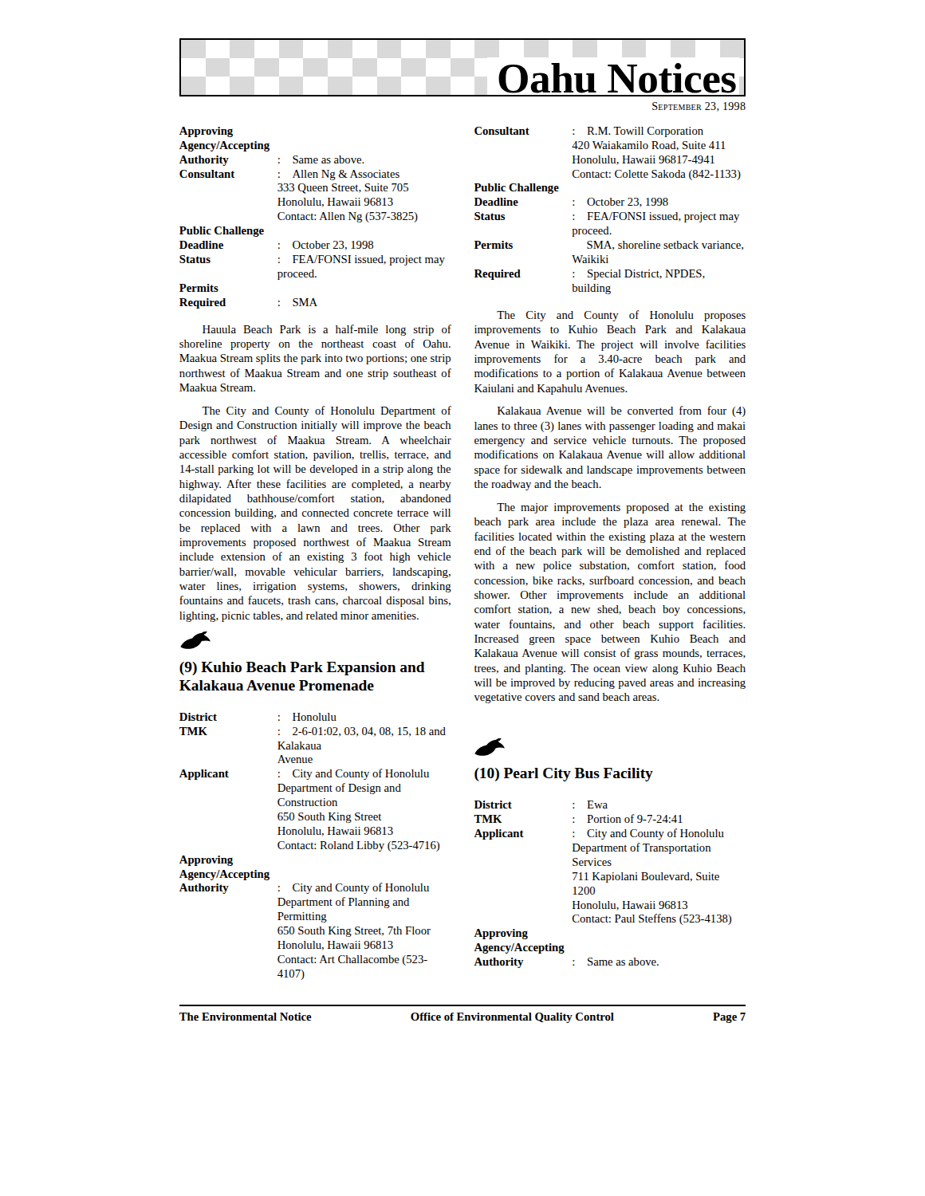Oahu Notices
September 23, 1998
Approving Agency/Accepting
Authority
: Same as above.
Consultant
: Allen Ng & Associates
333 Queen Street, Suite 705
Honolulu, Hawaii 96813
Contact: Allen Ng (537-3825)
Public Challenge
Deadline
: October 23, 1998
Status
: FEA/FONSI issued, project may proceed.
Permits
Required
: SMA
Hauula Beach Park is a half-mile long strip of shoreline property on the northeast coast of Oahu. Maakua Stream splits the park into two portions; one strip northwest of Maakua Stream and one strip southeast of Maakua Stream.
The City and County of Honolulu Department of Design and Construction initially will improve the beach park northwest of Maakua Stream. A wheelchair accessible comfort station, pavilion, trellis, terrace, and 14-stall parking lot will be developed in a strip along the highway. After these facilities are completed, a nearby dilapidated bathhouse/comfort station, abandoned concession building, and connected concrete terrace will be replaced with a lawn and trees. Other park improvements proposed northwest of Maakua Stream include extension of an existing 3 foot high vehicle barrier/wall, movable vehicular barriers, landscaping, water lines, irrigation systems, showers, drinking fountains and faucets, trash cans, charcoal disposal bins, lighting, picnic tables, and related minor amenities.
(9) Kuhio Beach Park Expansion and Kalakaua Avenue Promenade
District
: Honolulu
TMK
: 2-6-01:02, 03, 04, 08, 15, 18 and Kalakaua
Avenue
Applicant
: City and County of Honolulu
Department of Design and Construction
650 South King Street
Honolulu, Hawaii 96813
Contact: Roland Libby (523-4716)
Approving Agency/Accepting
Authority
: City and County of Honolulu
Department of Planning and Permitting
650 South King Street, 7th Floor
Honolulu, Hawaii 96813
Contact: Art Challacombe (523-4107)
Consultant
: R.M. Towill Corporation
420 Waiakamilo Road, Suite 411
Honolulu, Hawaii 96817-4941
Contact: Colette Sakoda (842-1133)
Public Challenge
Deadline
: October 23, 1998
Status
: FEA/FONSI issued, project may proceed.
Permits
SMA, shoreline setback variance, Waikiki
Required
: Special District, NPDES, building
The City and County of Honolulu proposes improvements to Kuhio Beach Park and Kalakaua Avenue in Waikiki. The project will involve facilities improvements for a 3.40-acre beach park and modifications to a portion of Kalakaua Avenue between Kaiulani and Kapahulu Avenues.
Kalakaua Avenue will be converted from four (4) lanes to three (3) lanes with passenger loading and makai emergency and service vehicle turnouts. The proposed modifications on Kalakaua Avenue will allow additional space for sidewalk and landscape improvements between the roadway and the beach.
The major improvements proposed at the existing beach park area include the plaza area renewal. The facilities located within the existing plaza at the western end of the beach park will be demolished and replaced with a new police substation, comfort station, food concession, bike racks, surfboard concession, and beach shower. Other improvements include an additional comfort station, a new shed, beach boy concessions, water fountains, and other beach support facilities. Increased green space between Kuhio Beach and Kalakaua Avenue will consist of grass mounds, terraces, trees, and planting. The ocean view along Kuhio Beach will be improved by reducing paved areas and increasing vegetative covers and sand beach areas.
(10) Pearl City Bus Facility
District
: Ewa
TMK
: Portion of 9-7-24:41
Applicant
: City and County of Honolulu
Department of Transportation Services
711 Kapiolani Boulevard, Suite 1200
Honolulu, Hawaii 96813
Contact: Paul Steffens (523-4138)
Approving Agency/Accepting
Authority
: Same as above.
The Environmental Notice
Office of Environmental Quality Control
Page 7